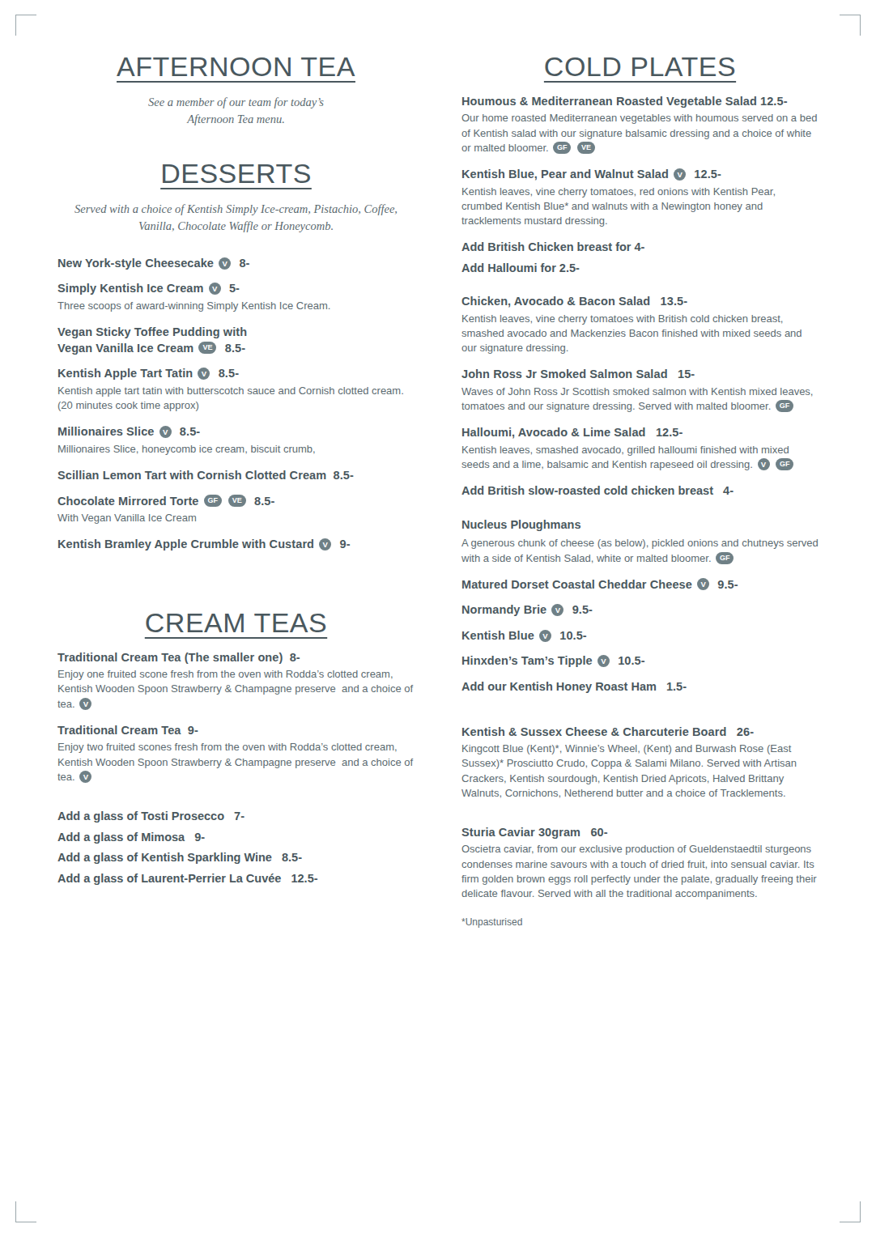AFTERNOON TEA
See a member of our team for today’s
Afternoon Tea menu.
DESSERTS
Served with a choice of Kentish Simply Ice-cream, Pistachio, Coffee,
Vanilla, Chocolate Waffle or Honeycomb.
New York-style Cheesecake V 8-
Simply Kentish Ice Cream V 5-
Three scoops of award-winning Simply Kentish Ice Cream.
Vegan Sticky Toffee Pudding with
Vegan Vanilla Ice Cream VE 8.5-
Kentish Apple Tart Tatin V 8.5-
Kentish apple tart tatin with butterscotch sauce and Cornish clotted cream. (20 minutes cook time approx)
Millionaires Slice V 8.5-
Millionaires Slice, honeycomb ice cream, biscuit crumb,
Scillian Lemon Tart with Cornish Clotted Cream 8.5-
Chocolate Mirrored Torte GF VE 8.5-
With Vegan Vanilla Ice Cream
Kentish Bramley Apple Crumble with Custard V 9-
CREAM TEAS
Traditional Cream Tea (The smaller one) 8-
Enjoy one fruited scone fresh from the oven with Rodda’s clotted cream, Kentish Wooden Spoon Strawberry & Champagne preserve and a choice of tea. V
Traditional Cream Tea 9-
Enjoy two fruited scones fresh from the oven with Rodda’s clotted cream, Kentish Wooden Spoon Strawberry & Champagne preserve and a choice of tea. V
Add a glass of Tosti Prosecco 7-
Add a glass of Mimosa 9-
Add a glass of Kentish Sparkling Wine 8.5-
Add a glass of Laurent-Perrier La Cuvée 12.5-
COLD PLATES
Houmous & Mediterranean Roasted Vegetable Salad 12.5-
Our home roasted Mediterranean vegetables with houmous served on a bed of Kentish salad with our signature balsamic dressing and a choice of white or malted bloomer. GF VE
Kentish Blue, Pear and Walnut Salad V 12.5-
Kentish leaves, vine cherry tomatoes, red onions with Kentish Pear, crumbed Kentish Blue* and walnuts with a Newington honey and tracklements mustard dressing.
Add British Chicken breast for 4-
Add Halloumi for 2.5-
Chicken, Avocado & Bacon Salad 13.5-
Kentish leaves, vine cherry tomatoes with British cold chicken breast, smashed avocado and Mackenzies Bacon finished with mixed seeds and our signature dressing.
John Ross Jr Smoked Salmon Salad 15-
Waves of John Ross Jr Scottish smoked salmon with Kentish mixed leaves, tomatoes and our signature dressing. Served with malted bloomer. GF
Halloumi, Avocado & Lime Salad 12.5-
Kentish leaves, smashed avocado, grilled halloumi finished with mixed seeds and a lime, balsamic and Kentish rapeseed oil dressing. V GF
Add British slow-roasted cold chicken breast 4-
Nucleus Ploughmans
A generous chunk of cheese (as below), pickled onions and chutneys served with a side of Kentish Salad, white or malted bloomer. GF
Matured Dorset Coastal Cheddar Cheese V 9.5-
Normandy Brie V 9.5-
Kentish Blue V 10.5-
Hinxden’s Tam’s Tipple V 10.5-
Add our Kentish Honey Roast Ham 1.5-
Kentish & Sussex Cheese & Charcuterie Board 26-
Kingcott Blue (Kent)*, Winnie’s Wheel, (Kent) and Burwash Rose (East Sussex)* Prosciutto Crudo, Coppa & Salami Milano. Served with Artisan Crackers, Kentish sourdough, Kentish Dried Apricots, Halved Brittany Walnuts, Cornichons, Netherend butter and a choice of Tracklements.
Sturia Caviar 30gram 60-
Oscietra caviar, from our exclusive production of Gueldenstaedtil sturgeons condenses marine savours with a touch of dried fruit, into sensual caviar. Its firm golden brown eggs roll perfectly under the palate, gradually freeing their delicate flavour. Served with all the traditional accompaniments.
*Unpasturised